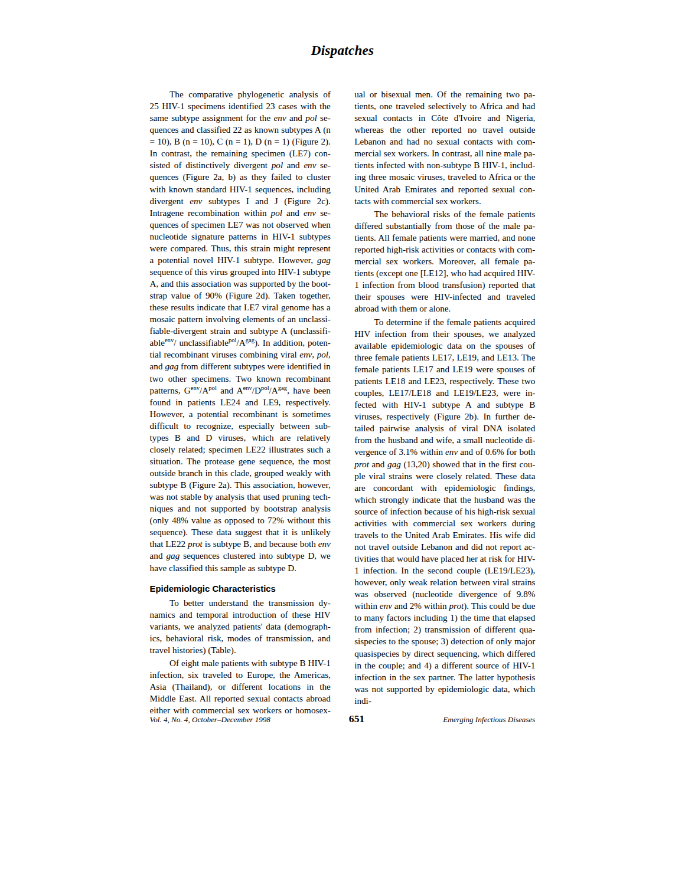Dispatches
The comparative phylogenetic analysis of 25 HIV-1 specimens identified 23 cases with the same subtype assignment for the env and pol sequences and classified 22 as known subtypes A (n = 10), B (n = 10), C (n = 1), D (n = 1) (Figure 2). In contrast, the remaining specimen (LE7) consisted of distinctively divergent pol and env sequences (Figure 2a, b) as they failed to cluster with known standard HIV-1 sequences, including divergent env subtypes I and J (Figure 2c). Intragene recombination within pol and env sequences of specimen LE7 was not observed when nucleotide signature patterns in HIV-1 subtypes were compared. Thus, this strain might represent a potential novel HIV-1 subtype. However, gag sequence of this virus grouped into HIV-1 subtype A, and this association was supported by the bootstrap value of 90% (Figure 2d). Taken together, these results indicate that LE7 viral genome has a mosaic pattern involving elements of an unclassifiable-divergent strain and subtype A (unclassifiableenv/ unclassifiablepol/Agag). In addition, potential recombinant viruses combining viral env, pol, and gag from different subtypes were identified in two other specimens. Two known recombinant patterns, Genv/Apol and Aenv/Dpol/Agag, have been found in patients LE24 and LE9, respectively. However, a potential recombinant is sometimes difficult to recognize, especially between subtypes B and D viruses, which are relatively closely related; specimen LE22 illustrates such a situation. The protease gene sequence, the most outside branch in this clade, grouped weakly with subtype B (Figure 2a). This association, however, was not stable by analysis that used pruning techniques and not supported by bootstrap analysis (only 48% value as opposed to 72% without this sequence). These data suggest that it is unlikely that LE22 prot is subtype B, and because both env and gag sequences clustered into subtype D, we have classified this sample as subtype D.
Epidemiologic Characteristics
To better understand the transmission dynamics and temporal introduction of these HIV variants, we analyzed patients' data (demographics, behavioral risk, modes of transmission, and travel histories) (Table).
Of eight male patients with subtype B HIV-1 infection, six traveled to Europe, the Americas, Asia (Thailand), or different locations in the Middle East. All reported sexual contacts abroad either with commercial sex workers or homosexual or bisexual men. Of the remaining two patients, one traveled selectively to Africa and had sexual contacts in Côte d'Ivoire and Nigeria, whereas the other reported no travel outside Lebanon and had no sexual contacts with commercial sex workers. In contrast, all nine male patients infected with non-subtype B HIV-1, including three mosaic viruses, traveled to Africa or the United Arab Emirates and reported sexual contacts with commercial sex workers.
The behavioral risks of the female patients differed substantially from those of the male patients. All female patients were married, and none reported high-risk activities or contacts with commercial sex workers. Moreover, all female patients (except one [LE12], who had acquired HIV-1 infection from blood transfusion) reported that their spouses were HIV-infected and traveled abroad with them or alone.
To determine if the female patients acquired HIV infection from their spouses, we analyzed available epidemiologic data on the spouses of three female patients LE17, LE19, and LE13. The female patients LE17 and LE19 were spouses of patients LE18 and LE23, respectively. These two couples, LE17/LE18 and LE19/LE23, were infected with HIV-1 subtype A and subtype B viruses, respectively (Figure 2b). In further detailed pairwise analysis of viral DNA isolated from the husband and wife, a small nucleotide divergence of 3.1% within env and of 0.6% for both prot and gag (13,20) showed that in the first couple viral strains were closely related. These data are concordant with epidemiologic findings, which strongly indicate that the husband was the source of infection because of his high-risk sexual activities with commercial sex workers during travels to the United Arab Emirates. His wife did not travel outside Lebanon and did not report activities that would have placed her at risk for HIV-1 infection. In the second couple (LE19/LE23), however, only weak relation between viral strains was observed (nucleotide divergence of 9.8% within env and 2% within prot). This could be due to many factors including 1) the time that elapsed from infection; 2) transmission of different quasispecies to the spouse; 3) detection of only major quasispecies by direct sequencing, which differed in the couple; and 4) a different source of HIV-1 infection in the sex partner. The latter hypothesis was not supported by epidemiologic data, which indi-
Vol. 4, No. 4, October–December 1998 651 Emerging Infectious Diseases